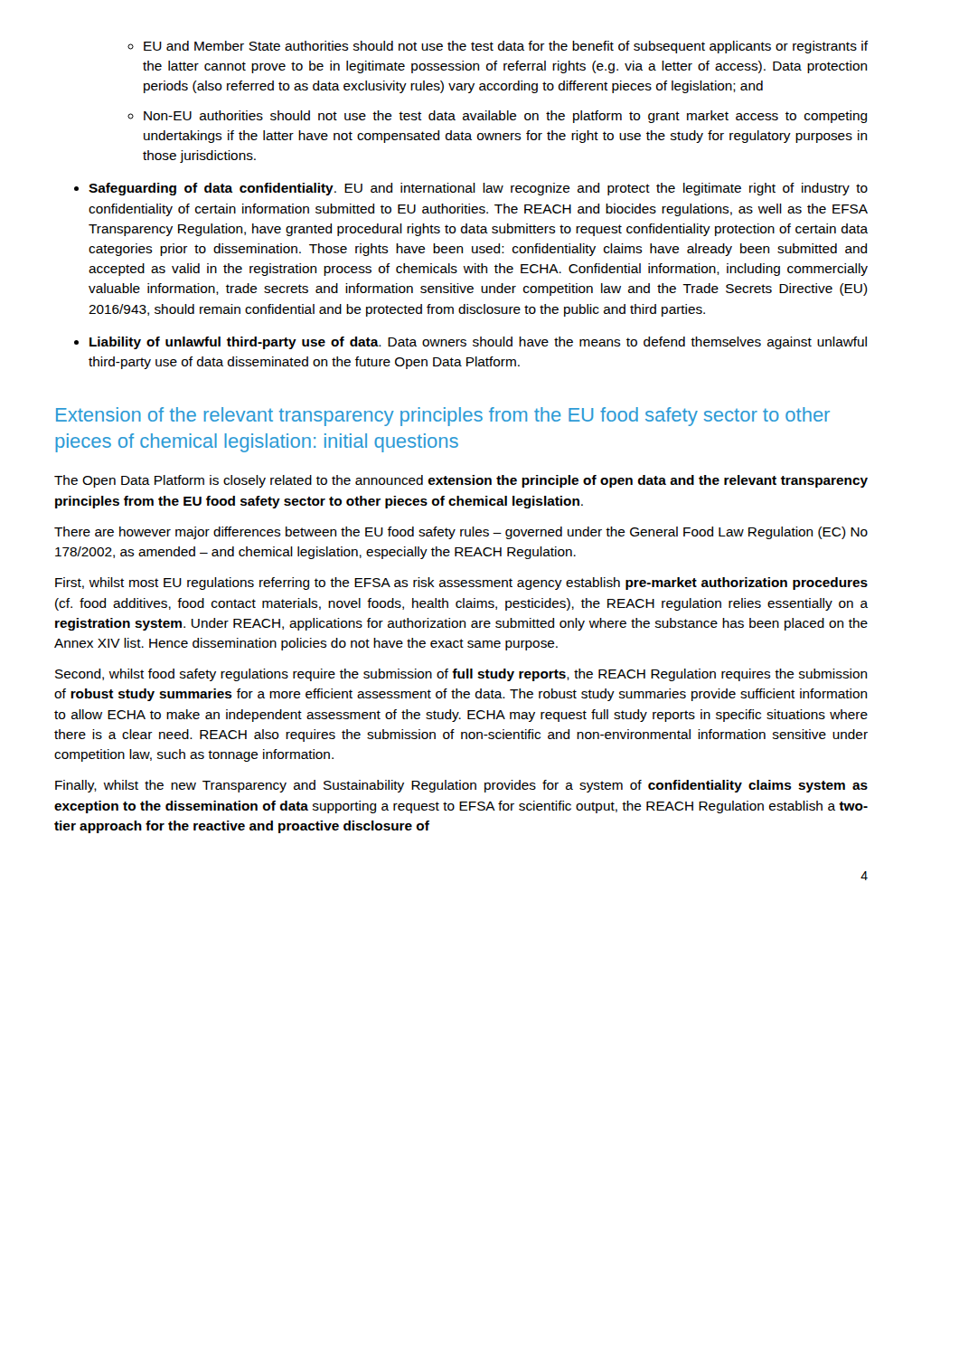EU and Member State authorities should not use the test data for the benefit of subsequent applicants or registrants if the latter cannot prove to be in legitimate possession of referral rights (e.g. via a letter of access). Data protection periods (also referred to as data exclusivity rules) vary according to different pieces of legislation; and
Non-EU authorities should not use the test data available on the platform to grant market access to competing undertakings if the latter have not compensated data owners for the right to use the study for regulatory purposes in those jurisdictions.
Safeguarding of data confidentiality. EU and international law recognize and protect the legitimate right of industry to confidentiality of certain information submitted to EU authorities. The REACH and biocides regulations, as well as the EFSA Transparency Regulation, have granted procedural rights to data submitters to request confidentiality protection of certain data categories prior to dissemination. Those rights have been used: confidentiality claims have already been submitted and accepted as valid in the registration process of chemicals with the ECHA. Confidential information, including commercially valuable information, trade secrets and information sensitive under competition law and the Trade Secrets Directive (EU) 2016/943, should remain confidential and be protected from disclosure to the public and third parties.
Liability of unlawful third-party use of data. Data owners should have the means to defend themselves against unlawful third-party use of data disseminated on the future Open Data Platform.
Extension of the relevant transparency principles from the EU food safety sector to other pieces of chemical legislation: initial questions
The Open Data Platform is closely related to the announced extension the principle of open data and the relevant transparency principles from the EU food safety sector to other pieces of chemical legislation.
There are however major differences between the EU food safety rules – governed under the General Food Law Regulation (EC) No 178/2002, as amended – and chemical legislation, especially the REACH Regulation.
First, whilst most EU regulations referring to the EFSA as risk assessment agency establish pre-market authorization procedures (cf. food additives, food contact materials, novel foods, health claims, pesticides), the REACH regulation relies essentially on a registration system. Under REACH, applications for authorization are submitted only where the substance has been placed on the Annex XIV list. Hence dissemination policies do not have the exact same purpose.
Second, whilst food safety regulations require the submission of full study reports, the REACH Regulation requires the submission of robust study summaries for a more efficient assessment of the data. The robust study summaries provide sufficient information to allow ECHA to make an independent assessment of the study. ECHA may request full study reports in specific situations where there is a clear need. REACH also requires the submission of non-scientific and non-environmental information sensitive under competition law, such as tonnage information.
Finally, whilst the new Transparency and Sustainability Regulation provides for a system of confidentiality claims system as exception to the dissemination of data supporting a request to EFSA for scientific output, the REACH Regulation establish a two-tier approach for the reactive and proactive disclosure of
4